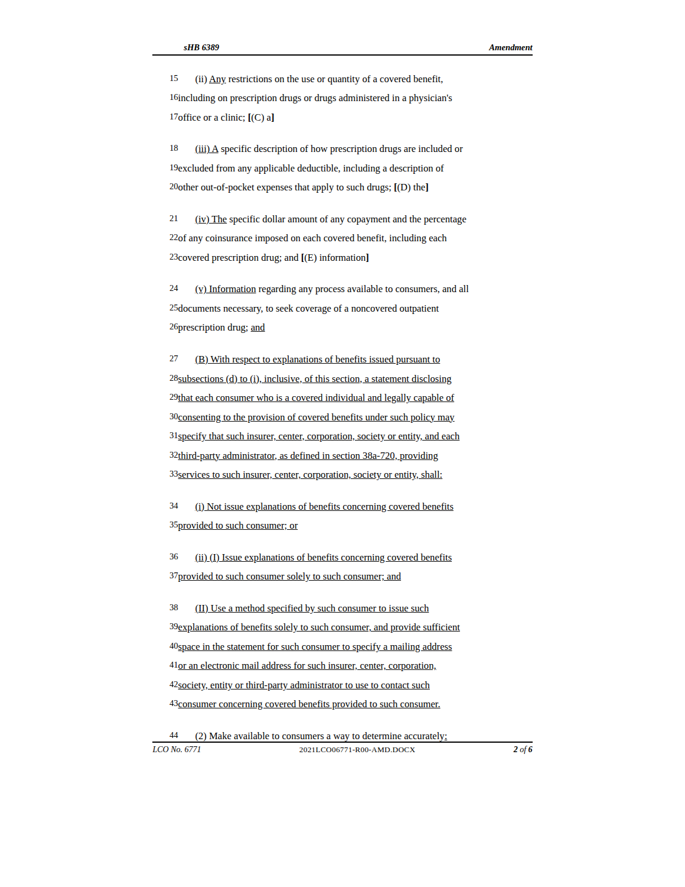sHB 6389 Amendment
| 15 | (ii) Any restrictions on the use or quantity of a covered benefit, |
| 16 | including on prescription drugs or drugs administered in a physician's |
| 17 | office or a clinic; [ (C) a ] |
| 18 | (iii) A specific description of how prescription drugs are included or |
| 19 | excluded from any applicable deductible, including a description of |
| 20 | other out-of-pocket expenses that apply to such drugs; [ (D) the ] |
| 21 | (iv) The specific dollar amount of any copayment and the percentage |
| 22 | of any coinsurance imposed on each covered benefit, including each |
| 23 | covered prescription drug; and [ (E) information ] |
| 24 | (v) Information regarding any process available to consumers, and all |
| 25 | documents necessary, to seek coverage of a noncovered outpatient |
| 26 | prescription drug; and |
| 27 | (B) With respect to explanations of benefits issued pursuant to |
| 28 | subsections (d) to (i), inclusive, of this section, a statement disclosing |
| 29 | that each consumer who is a covered individual and legally capable of |
| 30 | consenting to the provision of covered benefits under such policy may |
| 31 | specify that such insurer, center, corporation, society or entity, and each |
| 32 | third-party administrator, as defined in section 38a-720, providing |
| 33 | services to such insurer, center, corporation, society or entity, shall: |
| 34 | (i) Not issue explanations of benefits concerning covered benefits |
| 35 | provided to such consumer; or |
| 36 | (ii) (I) Issue explanations of benefits concerning covered benefits |
| 37 | provided to such consumer solely to such consumer; and |
| 38 | (II) Use a method specified by such consumer to issue such |
| 39 | explanations of benefits solely to such consumer, and provide sufficient |
| 40 | space in the statement for such consumer to specify a mailing address |
| 41 | or an electronic mail address for such insurer, center, corporation, |
| 42 | society, entity or third-party administrator to use to contact such |
| 43 | consumer concerning covered benefits provided to such consumer. |
| 44 | (2) Make available to consumers a way to determine accurately : |
LCO No. 6771 2021LCO06771-R00-AMD.DOCX 2 of 6